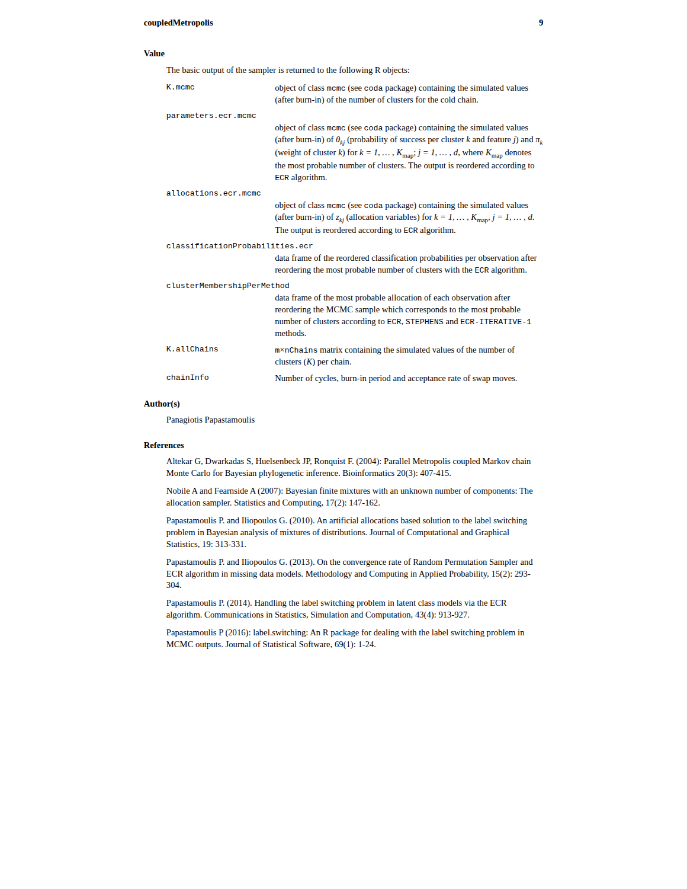coupledMetropolis 9
Value
The basic output of the sampler is returned to the following R objects:
K.mcmc
object of class mcmc (see coda package) containing the simulated values (after burn-in) of the number of clusters for the cold chain.
parameters.ecr.mcmc
object of class mcmc (see coda package) containing the simulated values (after burn-in) of θkj (probability of success per cluster k and feature j) and πk (weight of cluster k) for k = 1, … , Kmap; j = 1, … , d, where Kmap denotes the most probable number of clusters. The output is reordered according to ECR algorithm.
allocations.ecr.mcmc
object of class mcmc (see coda package) containing the simulated values (after burn-in) of zkj (allocation variables) for k = 1, … , Kmap, j = 1, … , d. The output is reordered according to ECR algorithm.
classificationProbabilities.ecr
data frame of the reordered classification probabilities per observation after reordering the most probable number of clusters with the ECR algorithm.
clusterMembershipPerMethod
data frame of the most probable allocation of each observation after reordering the MCMC sample which corresponds to the most probable number of clusters according to ECR, STEPHENS and ECR-ITERATIVE-1 methods.
K.allChains
m×nChains matrix containing the simulated values of the number of clusters (K) per chain.
chainInfo
Number of cycles, burn-in period and acceptance rate of swap moves.
Author(s)
Panagiotis Papastamoulis
References
Altekar G, Dwarkadas S, Huelsenbeck JP, Ronquist F. (2004): Parallel Metropolis coupled Markov chain Monte Carlo for Bayesian phylogenetic inference. Bioinformatics 20(3): 407-415.
Nobile A and Fearnside A (2007): Bayesian finite mixtures with an unknown number of components: The allocation sampler. Statistics and Computing, 17(2): 147-162.
Papastamoulis P. and Iliopoulos G. (2010). An artificial allocations based solution to the label switching problem in Bayesian analysis of mixtures of distributions. Journal of Computational and Graphical Statistics, 19: 313-331.
Papastamoulis P. and Iliopoulos G. (2013). On the convergence rate of Random Permutation Sampler and ECR algorithm in missing data models. Methodology and Computing in Applied Probability, 15(2): 293-304.
Papastamoulis P. (2014). Handling the label switching problem in latent class models via the ECR algorithm. Communications in Statistics, Simulation and Computation, 43(4): 913-927.
Papastamoulis P (2016): label.switching: An R package for dealing with the label switching problem in MCMC outputs. Journal of Statistical Software, 69(1): 1-24.